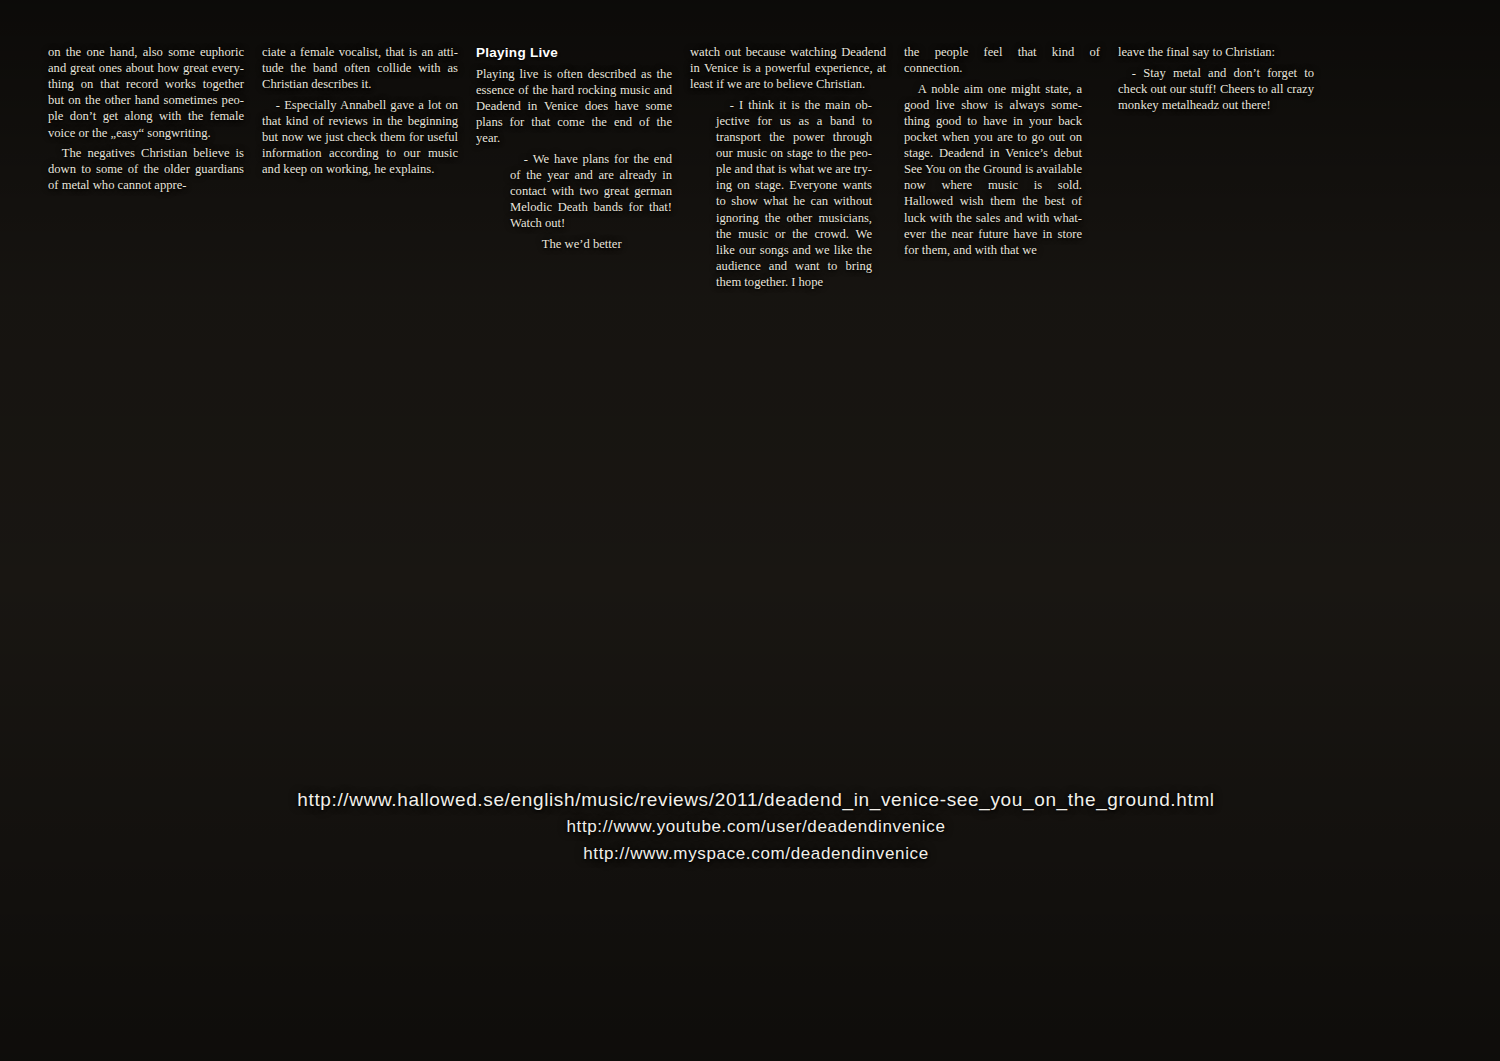on the one hand, also some euphoric and great ones about how great everything on that record works together but on the other hand sometimes people don’t get along with the female voice or the „easy“ songwriting.
The negatives Christian believe is down to some of the older guardians of metal who cannot appre-
ciate a female vocalist, that is an attitude the band often collide with as Christian describes it.
- Especially Annabell gave a lot on that kind of reviews in the beginning but now we just check them for useful information according to our music and keep on working, he explains.
Playing Live
Playing live is often described as the essence of the hard rocking music and Deadend in Venice does have some plans for that come the end of the year.
- We have plans for the end of the year and are already in contact with two great german Melodic Death bands for that! Watch out!
The we’d better
watch out because watching Deadend in Venice is a powerful experience, at least if we are to believe Christian.
- I think it is the main objective for us as a band to transport the power through our music on stage to the people and that is what we are trying on stage. Everyone wants to show what he can without ignoring the other musicians, the music or the crowd. We like our songs and we like the audience and want to bring them together. I hope
the people feel that kind of connection.
A noble aim one might state, a good live show is always something good to have in your back pocket when you are to go out on stage. Deadend in Venice’s debut See You on the Ground is available now where music is sold. Hallowed wish them the best of luck with the sales and with whatever the near future have in store for them, and with that we
leave the final say to Christian:
- Stay metal and don’t forget to check out our stuff! Cheers to all crazy monkey metalheadz out there!
http://www.hallowed.se/english/music/reviews/2011/deadend_in_venice-see_you_on_the_ground.html http://www.youtube.com/user/deadendinvenice http://www.myspace.com/deadendinvenice